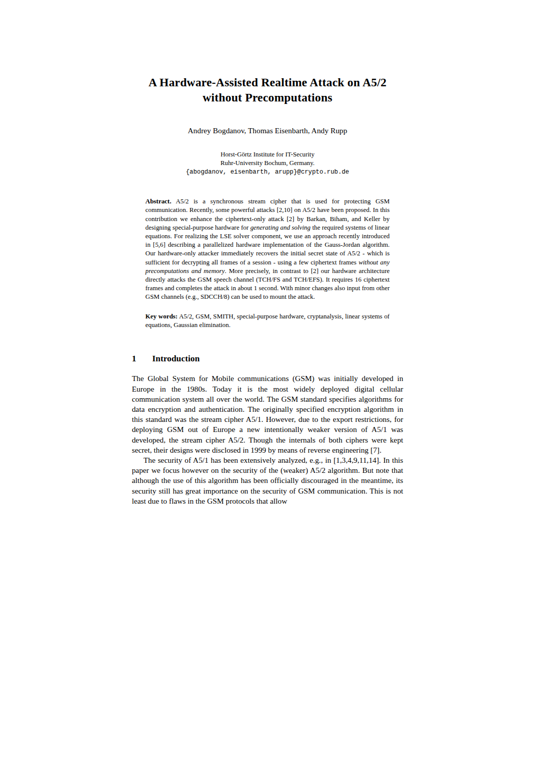A Hardware-Assisted Realtime Attack on A5/2
without Precomputations
Andrey Bogdanov, Thomas Eisenbarth, Andy Rupp
Horst-Görtz Institute for IT-Security
Ruhr-University Bochum, Germany.
{abogdanov, eisenbarth, arupp}@crypto.rub.de
Abstract. A5/2 is a synchronous stream cipher that is used for protecting GSM communication. Recently, some powerful attacks [2,10] on A5/2 have been proposed. In this contribution we enhance the ciphertext-only attack [2] by Barkan, Biham, and Keller by designing special-purpose hardware for generating and solving the required systems of linear equations. For realizing the LSE solver component, we use an approach recently introduced in [5,6] describing a parallelized hardware implementation of the Gauss-Jordan algorithm. Our hardware-only attacker immediately recovers the initial secret state of A5/2 - which is sufficient for decrypting all frames of a session - using a few ciphertext frames without any precomputations and memory. More precisely, in contrast to [2] our hardware architecture directly attacks the GSM speech channel (TCH/FS and TCH/EFS). It requires 16 ciphertext frames and completes the attack in about 1 second. With minor changes also input from other GSM channels (e.g., SDCCH/8) can be used to mount the attack.
Key words: A5/2, GSM, SMITH, special-purpose hardware, cryptanalysis, linear systems of equations, Gaussian elimination.
1 Introduction
The Global System for Mobile communications (GSM) was initially developed in Europe in the 1980s. Today it is the most widely deployed digital cellular communication system all over the world. The GSM standard specifies algorithms for data encryption and authentication. The originally specified encryption algorithm in this standard was the stream cipher A5/1. However, due to the export restrictions, for deploying GSM out of Europe a new intentionally weaker version of A5/1 was developed, the stream cipher A5/2. Though the internals of both ciphers were kept secret, their designs were disclosed in 1999 by means of reverse engineering [7].
The security of A5/1 has been extensively analyzed, e.g., in [1,3,4,9,11,14]. In this paper we focus however on the security of the (weaker) A5/2 algorithm. But note that although the use of this algorithm has been officially discouraged in the meantime, its security still has great importance on the security of GSM communication. This is not least due to flaws in the GSM protocols that allow